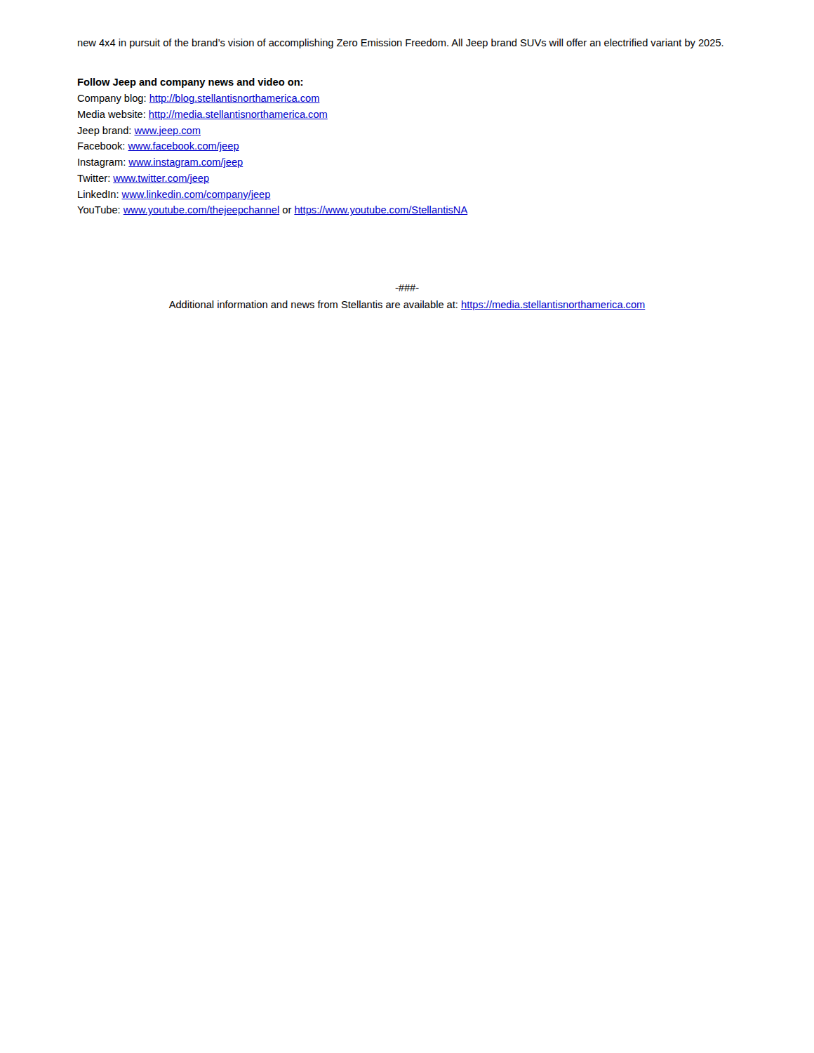new 4x4 in pursuit of the brand’s vision of accomplishing Zero Emission Freedom. All Jeep brand SUVs will offer an electrified variant by 2025.
Follow Jeep and company news and video on:
Company blog: http://blog.stellantisnorthamerica.com
Media website: http://media.stellantisnorthamerica.com
Jeep brand: www.jeep.com
Facebook: www.facebook.com/jeep
Instagram: www.instagram.com/jeep
Twitter: www.twitter.com/jeep
LinkedIn: www.linkedin.com/company/jeep
YouTube: www.youtube.com/thejeepchannel or https://www.youtube.com/StellantisNA
-###-
Additional information and news from Stellantis are available at: https://media.stellantisnorthamerica.com